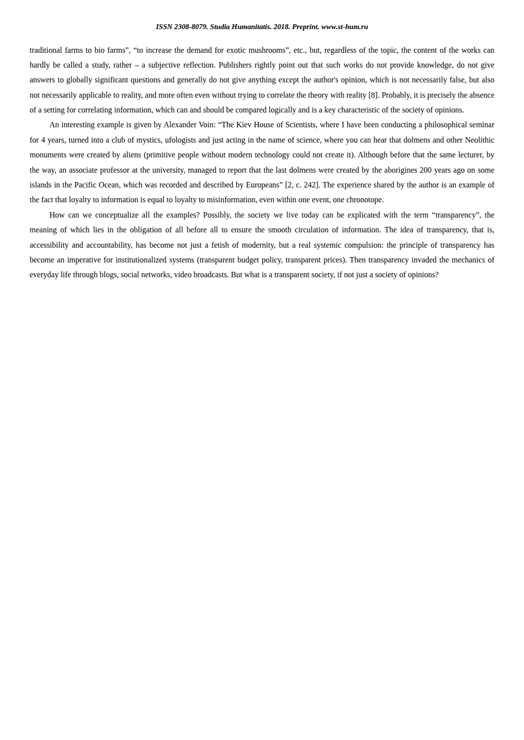ISSN 2308-8079. Studia Humanitatis. 2018. Preprint. www.st-hum.ru
traditional farms to bio farms”, “to increase the demand for exotic mushrooms”, etc., but, regardless of the topic, the content of the works can hardly be called a study, rather – a subjective reflection. Publishers rightly point out that such works do not provide knowledge, do not give answers to globally significant questions and generally do not give anything except the author's opinion, which is not necessarily false, but also not necessarily applicable to reality, and more often even without trying to correlate the theory with reality [8]. Probably, it is precisely the absence of a setting for correlating information, which can and should be compared logically and is a key characteristic of the society of opinions.
An interesting example is given by Alexander Voin: “The Kiev House of Scientists, where I have been conducting a philosophical seminar for 4 years, turned into a club of mystics, ufologists and just acting in the name of science, where you can hear that dolmens and other Neolithic monuments were created by aliens (primitive people without modern technology could not create it). Although before that the same lecturer, by the way, an associate professor at the university, managed to report that the last dolmens were created by the aborigines 200 years ago on some islands in the Pacific Ocean, which was recorded and described by Europeans” [2, c. 242]. The experience shared by the author is an example of the fact that loyalty to information is equal to loyalty to misinformation, even within one event, one chronotope.
How can we conceptualize all the examples? Possibly, the society we live today can be explicated with the term “transparency”, the meaning of which lies in the obligation of all before all to ensure the smooth circulation of information. The idea of transparency, that is, accessibility and accountability, has become not just a fetish of modernity, but a real systemic compulsion: the principle of transparency has become an imperative for institutionalized systems (transparent budget policy, transparent prices). Then transparency invaded the mechanics of everyday life through blogs, social networks, video broadcasts. But what is a transparent society, if not just a society of opinions?